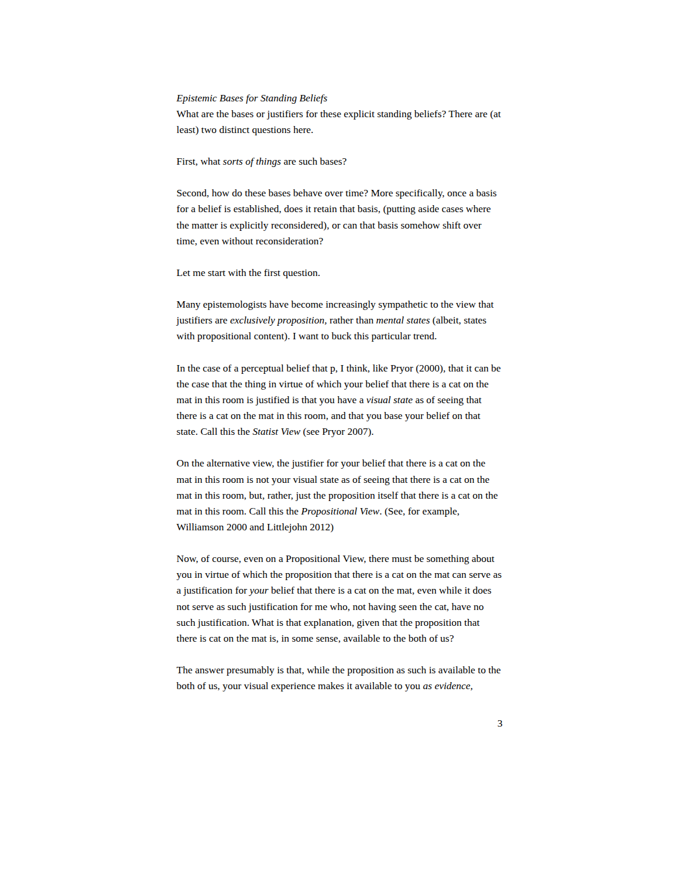Epistemic Bases for Standing Beliefs
What are the bases or justifiers for these explicit standing beliefs? There are (at least) two distinct questions here.
First, what sorts of things are such bases?
Second, how do these bases behave over time? More specifically, once a basis for a belief is established, does it retain that basis, (putting aside cases where the matter is explicitly reconsidered), or can that basis somehow shift over time, even without reconsideration?
Let me start with the first question.
Many epistemologists have become increasingly sympathetic to the view that justifiers are exclusively proposition, rather than mental states (albeit, states with propositional content). I want to buck this particular trend.
In the case of a perceptual belief that p, I think, like Pryor (2000), that it can be the case that the thing in virtue of which your belief that there is a cat on the mat in this room is justified is that you have a visual state as of seeing that there is a cat on the mat in this room, and that you base your belief on that state. Call this the Statist View (see Pryor 2007).
On the alternative view, the justifier for your belief that there is a cat on the mat in this room is not your visual state as of seeing that there is a cat on the mat in this room, but, rather, just the proposition itself that there is a cat on the mat in this room. Call this the Propositional View. (See, for example, Williamson 2000 and Littlejohn 2012)
Now, of course, even on a Propositional View, there must be something about you in virtue of which the proposition that there is a cat on the mat can serve as a justification for your belief that there is a cat on the mat, even while it does not serve as such justification for me who, not having seen the cat, have no such justification. What is that explanation, given that the proposition that there is cat on the mat is, in some sense, available to the both of us?
The answer presumably is that, while the proposition as such is available to the both of us, your visual experience makes it available to you as evidence,
3